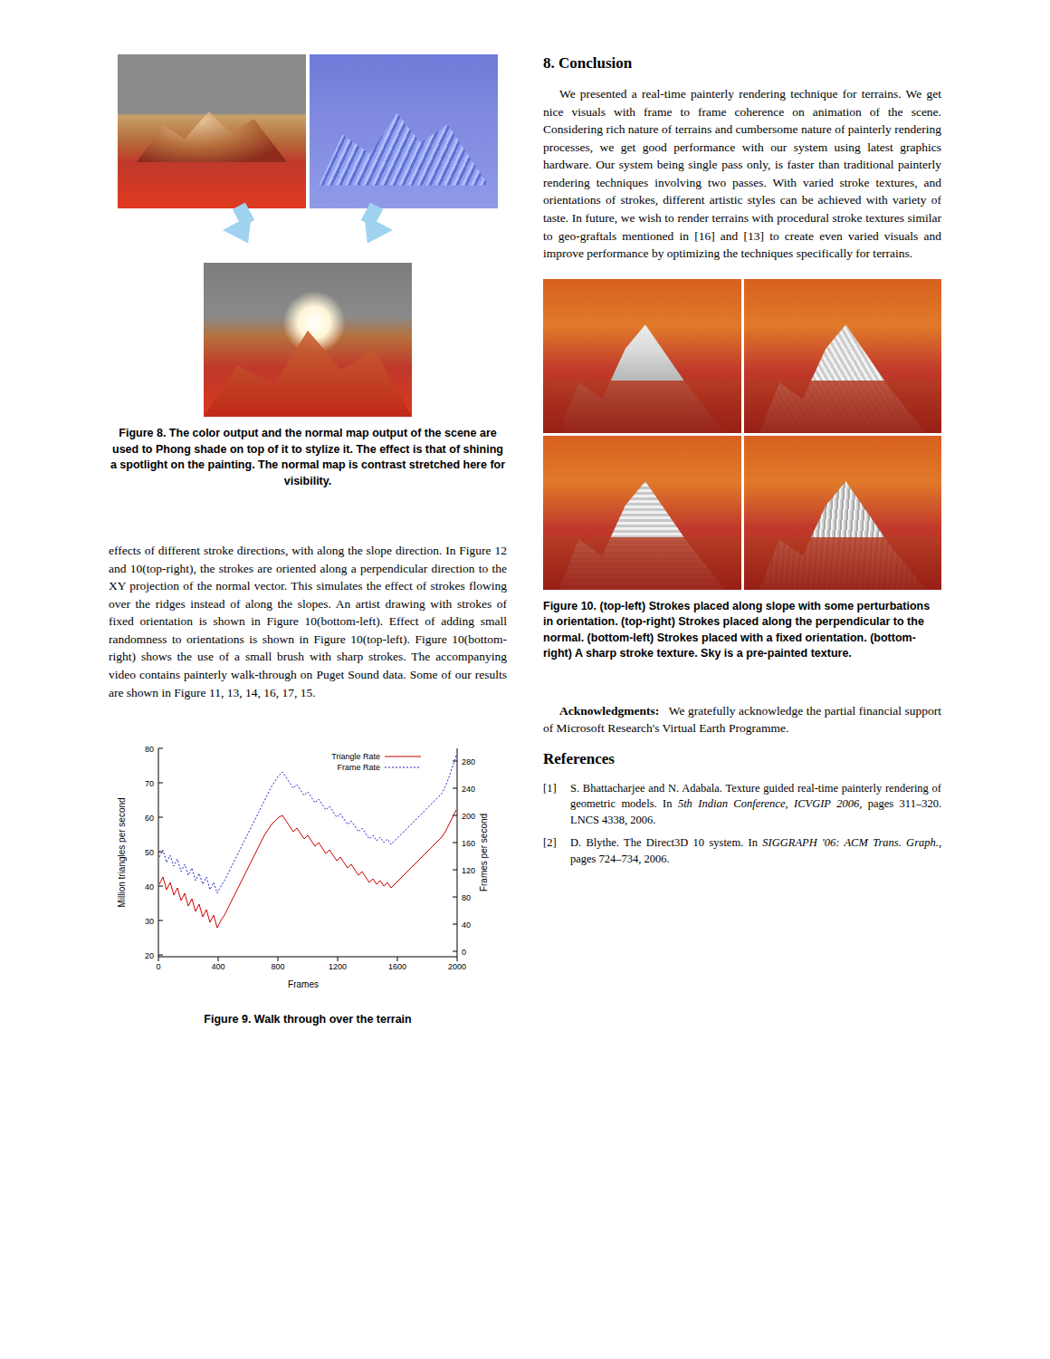Figure 8. The color output and the normal map output of the scene are used to Phong shade on top of it to stylize it. The effect is that of shining a spotlight on the painting. The normal map is contrast stretched here for visibility.
effects of different stroke directions, with along the slope direction. In Figure 12 and 10(top-right), the strokes are oriented along a perpendicular direction to the XY projection of the normal vector. This simulates the effect of strokes flowing over the ridges instead of along the slopes. An artist drawing with strokes of fixed orientation is shown in Figure 10(bottom-left). Effect of adding small randomness to orientations is shown in Figure 10(top-left). Figure 10(bottom-right) shows the use of a small brush with sharp strokes. The accompanying video contains painterly walk-through on Puget Sound data. Some of our results are shown in Figure 11, 13, 14, 16, 17, 15.
80 70 60 50 40 30 20 280 240 200 160 120 80 40 0 0 400 800 1200 1600 2000 Frames Million triangles per second Frames per second Triangle Rate Frame Rate
Figure 9. Walk through over the terrain
8. Conclusion
We presented a real-time painterly rendering technique for terrains. We get nice visuals with frame to frame coherence on animation of the scene. Considering rich nature of terrains and cumbersome nature of painterly rendering processes, we get good performance with our system using latest graphics hardware. Our system being single pass only, is faster than traditional painterly rendering techniques involving two passes. With varied stroke textures, and orientations of strokes, different artistic styles can be achieved with variety of taste. In future, we wish to render terrains with procedural stroke textures similar to geo-graftals mentioned in [16] and [13] to create even varied visuals and improve performance by optimizing the techniques specifically for terrains.
Figure 10. (top-left) Strokes placed along slope with some perturbations in orientation. (top-right) Strokes placed along the perpendicular to the normal. (bottom-left) Strokes placed with a fixed orientation. (bottom-right) A sharp stroke texture. Sky is a pre-painted texture.
Acknowledgments: We gratefully acknowledge the partial financial support of Microsoft Research's Virtual Earth Programme.
References
S. Bhattacharjee and N. Adabala. Texture guided real-time painterly rendering of geometric models. In 5th Indian Conference, ICVGIP 2006, pages 311–320. LNCS 4338, 2006.
D. Blythe. The Direct3D 10 system. In SIGGRAPH '06: ACM Trans. Graph., pages 724–734, 2006.